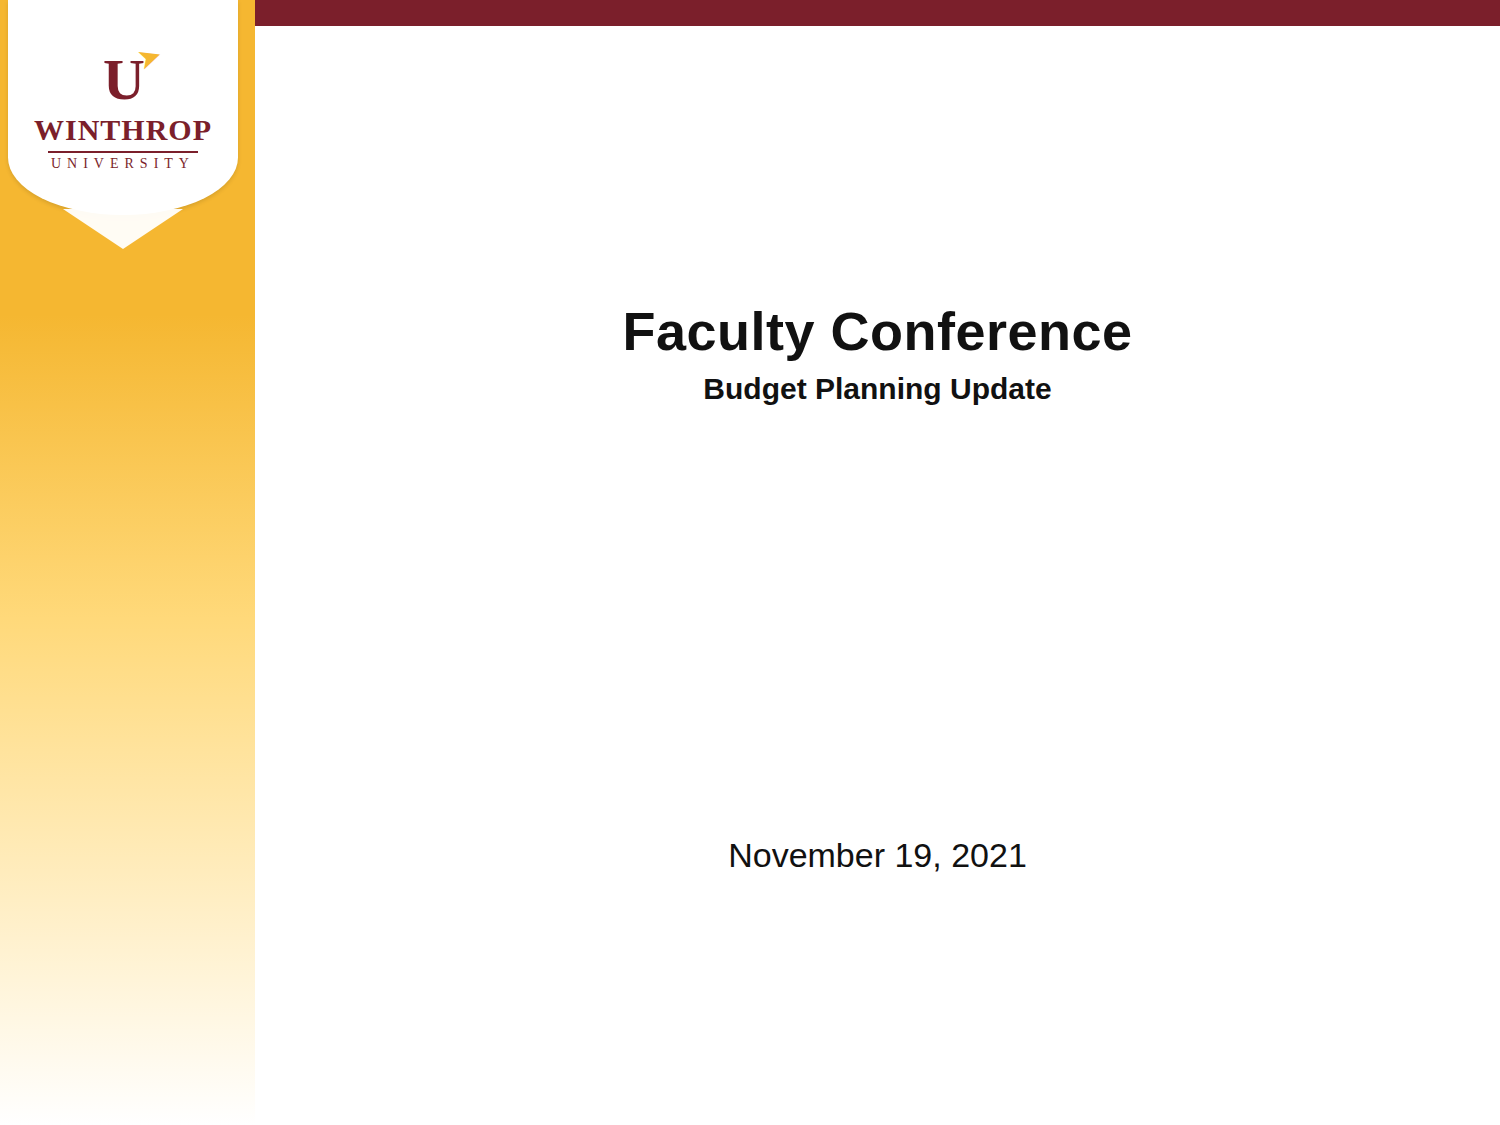U➤
WINTHROP
University
Faculty Conference
Budget Planning Update
November 19, 2021